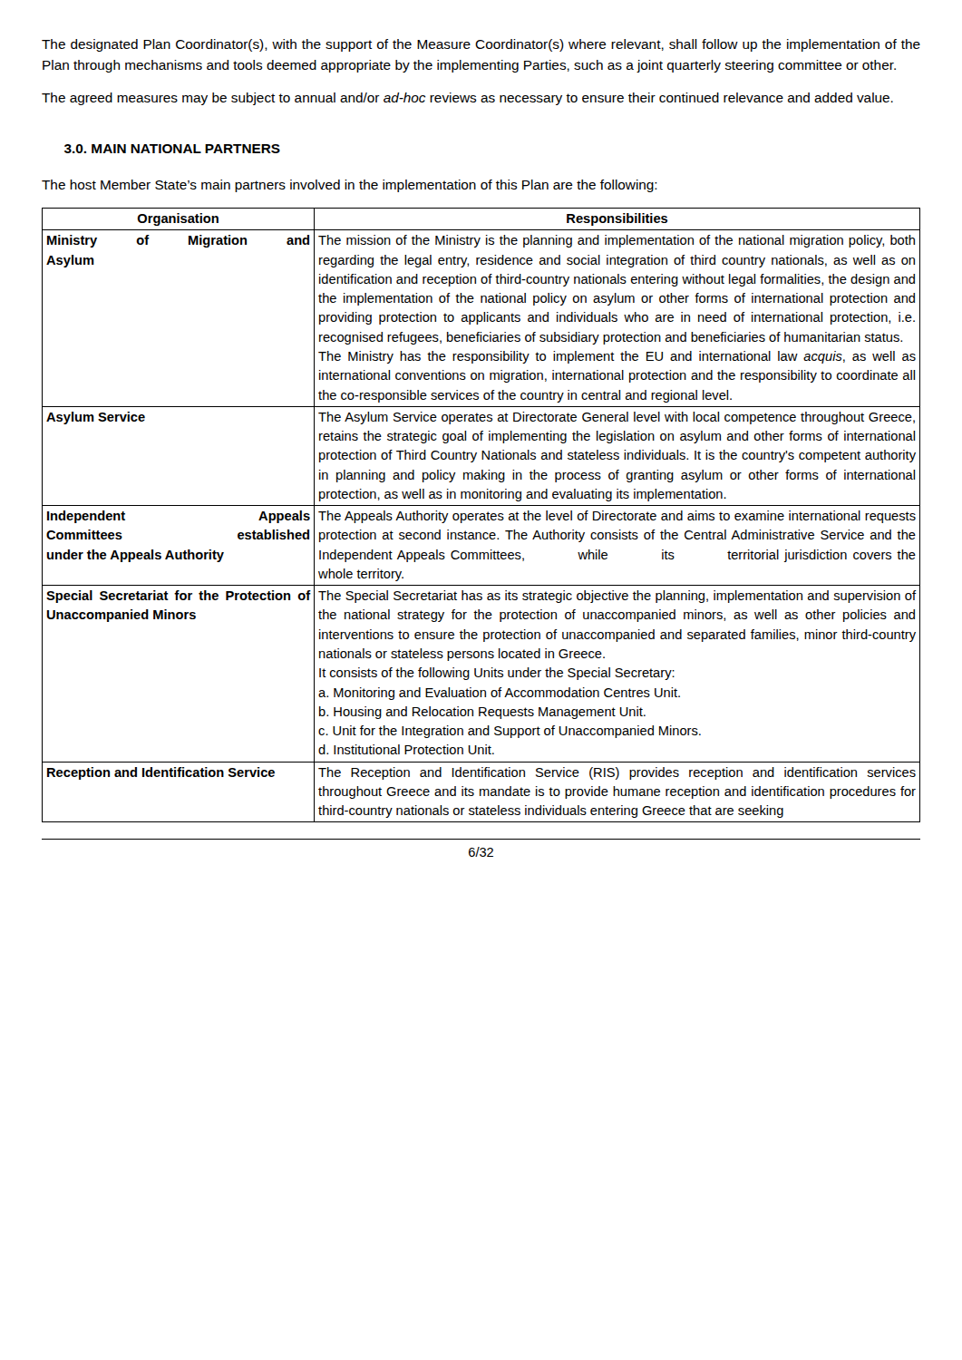The designated Plan Coordinator(s), with the support of the Measure Coordinator(s) where relevant, shall follow up the implementation of the Plan through mechanisms and tools deemed appropriate by the implementing Parties, such as a joint quarterly steering committee or other.
The agreed measures may be subject to annual and/or ad-hoc reviews as necessary to ensure their continued relevance and added value.
3.0. MAIN NATIONAL PARTNERS
The host Member State’s main partners involved in the implementation of this Plan are the following:
| Organisation | Responsibilities |
| --- | --- |
| Ministry of Migration and Asylum | The mission of the Ministry is the planning and implementation of the national migration policy, both regarding the legal entry, residence and social integration of third country nationals, as well as on identification and reception of third-country nationals entering without legal formalities, the design and the implementation of the national policy on asylum or other forms of international protection and providing protection to applicants and individuals who are in need of international protection, i.e. recognised refugees, beneficiaries of subsidiary protection and beneficiaries of humanitarian status. The Ministry has the responsibility to implement the EU and international law acquis , as well as international conventions on migration, international protection and the responsibility to coordinate all the co-responsible services of the country in central and regional level. |
| Asylum Service | The Asylum Service operates at Directorate General level with local competence throughout Greece, retains the strategic goal of implementing the legislation on asylum and other forms of international protection of Third Country Nationals and stateless individuals. It is the country's competent authority in planning and policy making in the process of granting asylum or other forms of international protection, as well as in monitoring and evaluating its implementation. |
| Independent Appeals Committees established under the Appeals Authority | The Appeals Authority operates at the level of Directorate and aims to examine international requests protection at second instance. The Authority consists of the Central Administrative Service and the Independent Appeals Committees, while its territorial jurisdiction covers the whole territory. |
| Special Secretariat for the Protection of Unaccompanied Minors | The Special Secretariat has as its strategic objective the planning, implementation and supervision of the national strategy for the protection of unaccompanied minors, as well as other policies and interventions to ensure the protection of unaccompanied and separated families, minor third-country nationals or stateless persons located in Greece. It consists of the following Units under the Special Secretary: a. Monitoring and Evaluation of Accommodation Centres Unit. b. Housing and Relocation Requests Management Unit. c. Unit for the Integration and Support of Unaccompanied Minors. d. Institutional Protection Unit. |
| Reception and Identification Service | The Reception and Identification Service (RIS) provides reception and identification services throughout Greece and its mandate is to provide humane reception and identification procedures for third-country nationals or stateless individuals entering Greece that are seeking |
6/32